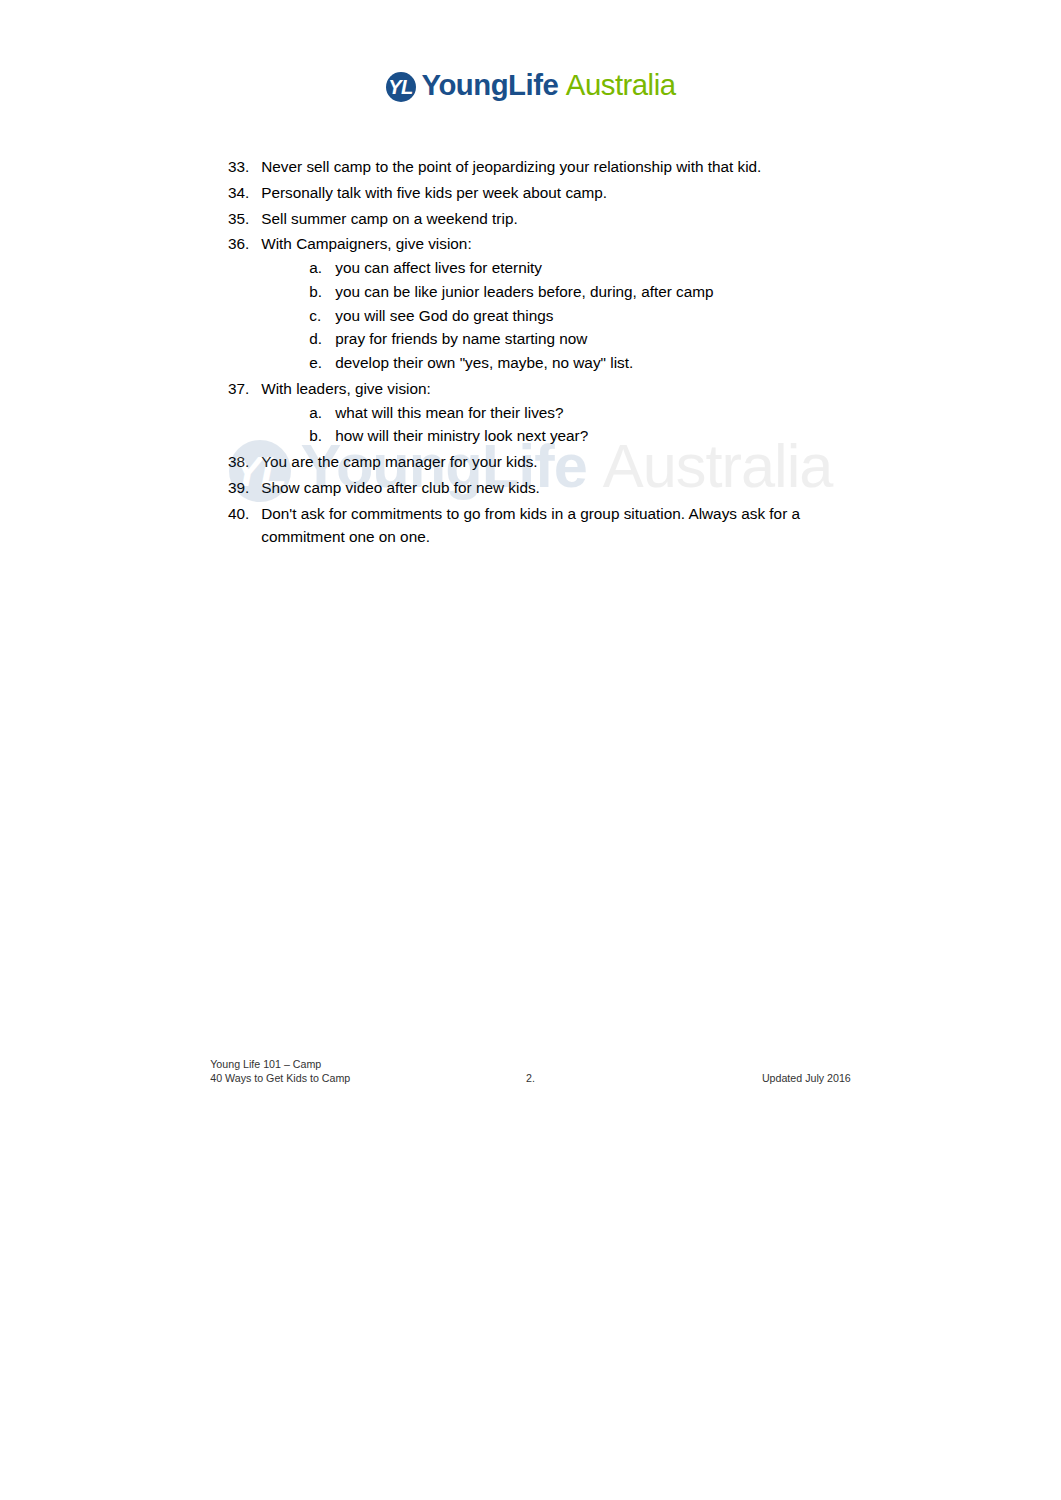YL Young Life Australia
33. Never sell camp to the point of jeopardizing your relationship with that kid.
34. Personally talk with five kids per week about camp.
35. Sell summer camp on a weekend trip.
36. With Campaigners, give vision:
a. you can affect lives for eternity
b. you can be like junior leaders before, during, after camp
c. you will see God do great things
d. pray for friends by name starting now
e. develop their own "yes, maybe, no way" list.
37. With leaders, give vision:
a. what will this mean for their lives?
b. how will their ministry look next year?
38. You are the camp manager for your kids.
39. Show camp video after club for new kids.
40. Don't ask for commitments to go from kids in a group situation. Always ask for a commitment one on one.
YL Young Life Australia
| Young Life 101 – Camp | | |
| 40 Ways to Get Kids to Camp | 2. | Updated July 2016 |